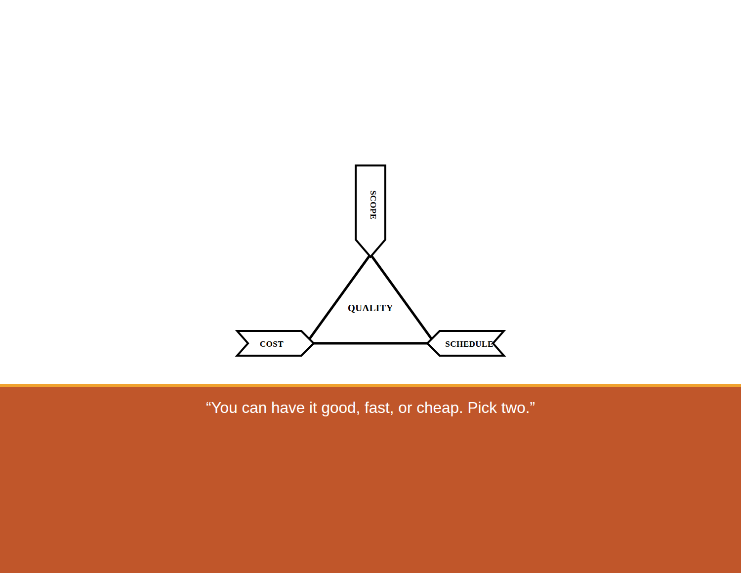SCOPE COST SCHEDULE QUALITY
“You can have it good, fast, or cheap. Pick two.”